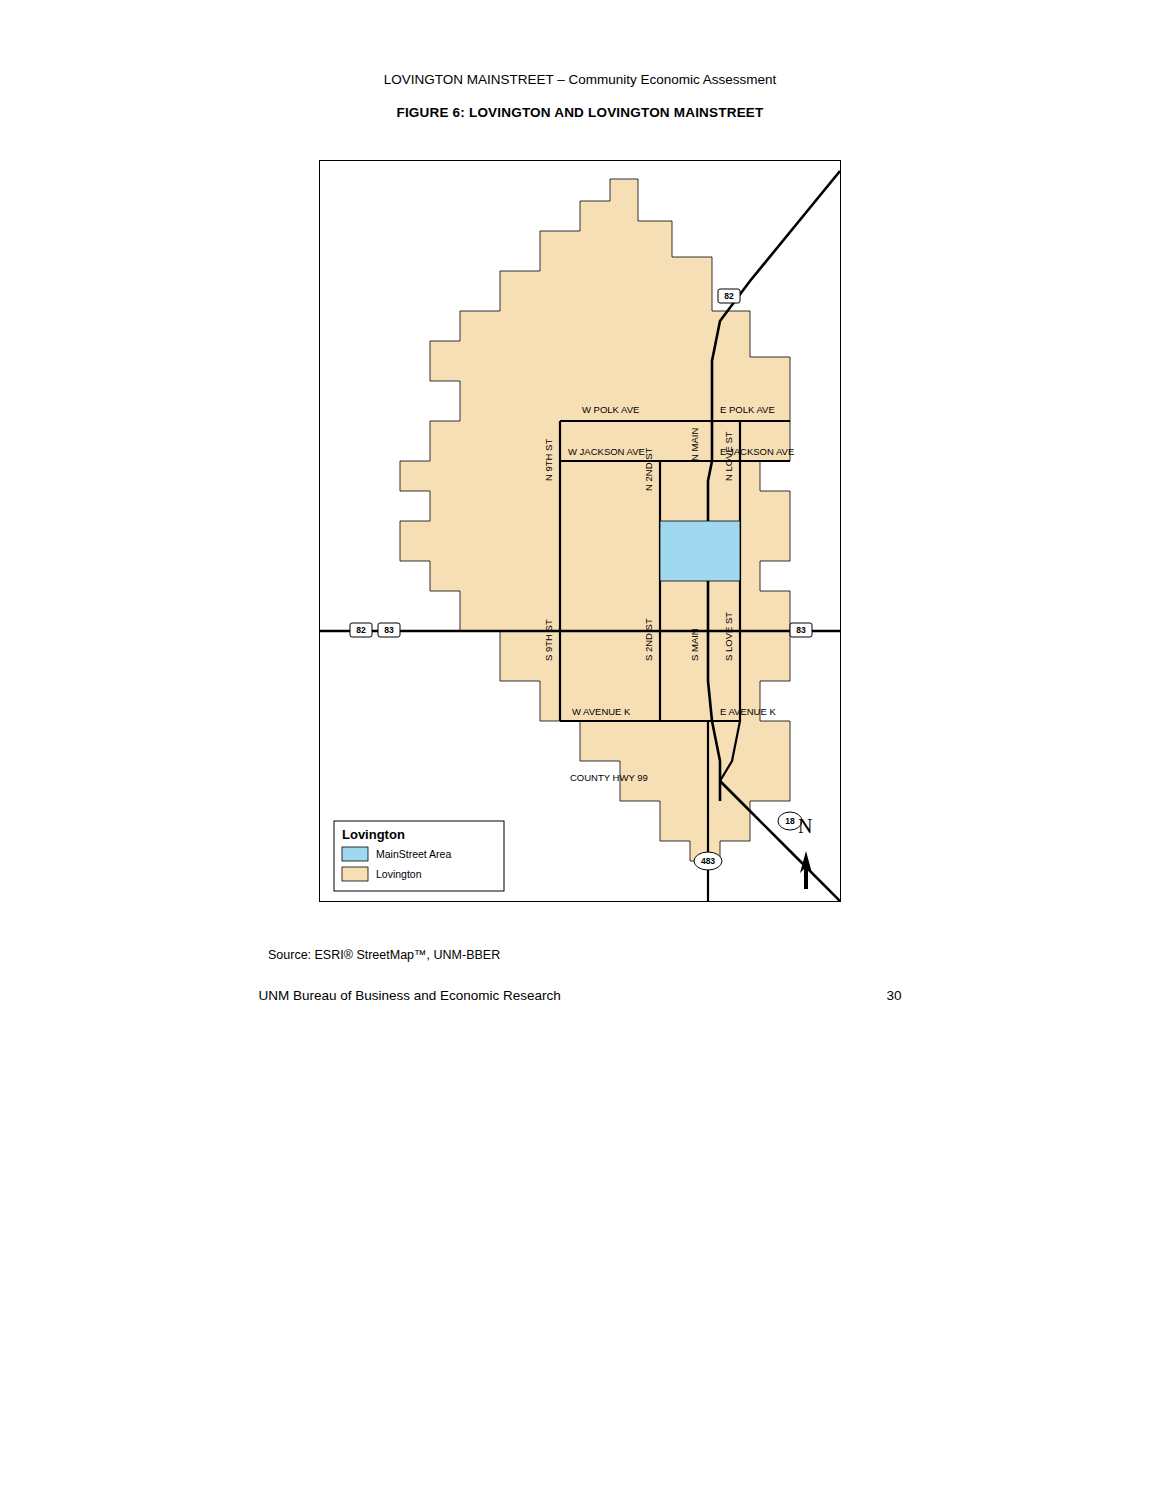LOVINGTON MAINSTREET – Community Economic Assessment
FIGURE 6: LOVINGTON AND LOVINGTON MAINSTREET
82 N MAIN S MAIN N LOVE ST S LOVE ST N 2ND ST S 2ND ST N 9TH ST S 9TH ST W POLK AVE E POLK AVE W JACKSON AVE E JACKSON AVE 82 83 83 W AVENUE K E AVENUE K COUNTY HWY 99 483 18 N Lovington MainStreet Area Lovington
Source: ESRI® StreetMap™, UNM-BBER
UNM Bureau of Business and Economic Research
30